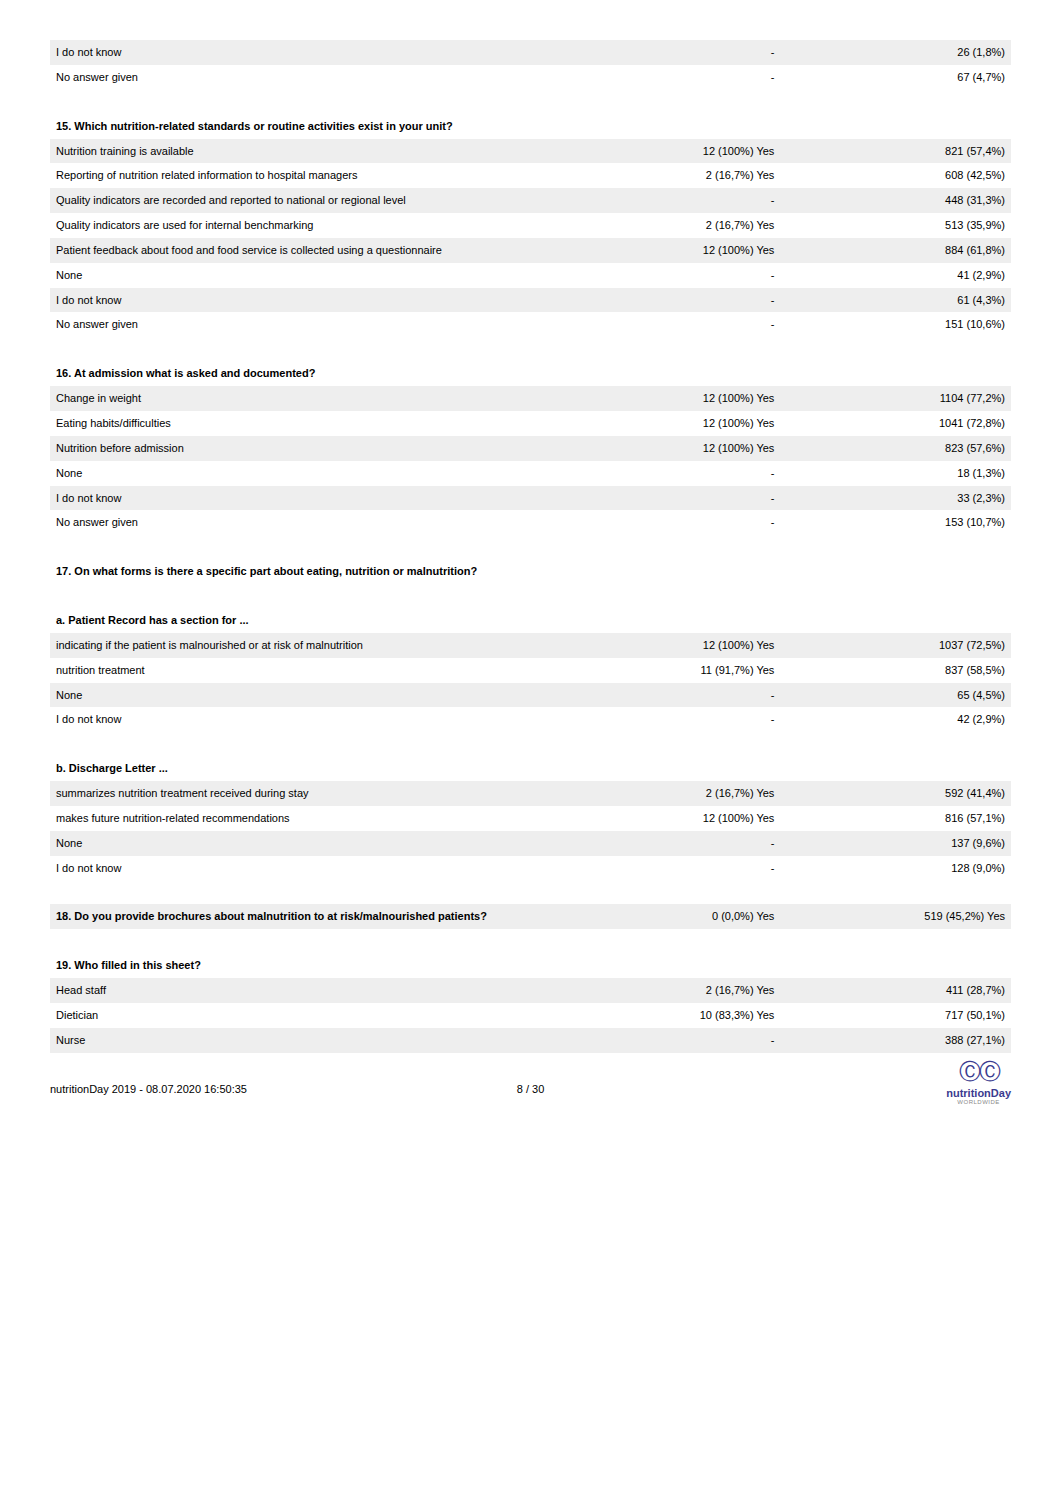| I do not know | - | 26 (1,8%) |
| No answer given | - | 67 (4,7%) |
| 15. Which nutrition-related standards or routine activities exist in your unit? | | |
| Nutrition training is available | 12 (100%) Yes | 821 (57,4%) |
| Reporting of nutrition related information to hospital managers | 2 (16,7%) Yes | 608 (42,5%) |
| Quality indicators are recorded and reported to national or regional level | - | 448 (31,3%) |
| Quality indicators are used for internal benchmarking | 2 (16,7%) Yes | 513 (35,9%) |
| Patient feedback about food and food service is collected using a questionnaire | 12 (100%) Yes | 884 (61,8%) |
| None | - | 41 (2,9%) |
| I do not know | - | 61 (4,3%) |
| No answer given | - | 151 (10,6%) |
| 16. At admission what is asked and documented? | | |
| Change in weight | 12 (100%) Yes | 1104 (77,2%) |
| Eating habits/difficulties | 12 (100%) Yes | 1041 (72,8%) |
| Nutrition before admission | 12 (100%) Yes | 823 (57,6%) |
| None | - | 18 (1,3%) |
| I do not know | - | 33 (2,3%) |
| No answer given | - | 153 (10,7%) |
| 17. On what forms is there a specific part about eating, nutrition or malnutrition? | | |
| a. Patient Record has a section for ... | | |
| indicating if the patient is malnourished or at risk of malnutrition | 12 (100%) Yes | 1037 (72,5%) |
| nutrition treatment | 11 (91,7%) Yes | 837 (58,5%) |
| None | - | 65 (4,5%) |
| I do not know | - | 42 (2,9%) |
| b. Discharge Letter ... | | |
| summarizes nutrition treatment received during stay | 2 (16,7%) Yes | 592 (41,4%) |
| makes future nutrition-related recommendations | 12 (100%) Yes | 816 (57,1%) |
| None | - | 137 (9,6%) |
| I do not know | - | 128 (9,0%) |
| 18. Do you provide brochures about malnutrition to at risk/malnourished patients? | 0 (0,0%) Yes | 519 (45,2%) Yes |
| 19. Who filled in this sheet? | | |
| Head staff | 2 (16,7%) Yes | 411 (28,7%) |
| Dietician | 10 (83,3%) Yes | 717 (50,1%) |
| Nurse | - | 388 (27,1%) |
nutritionDay 2019 - 08.07.2020 16:50:35 8 / 30
ⒸⒸ
nutritionDay
WORLDWIDE